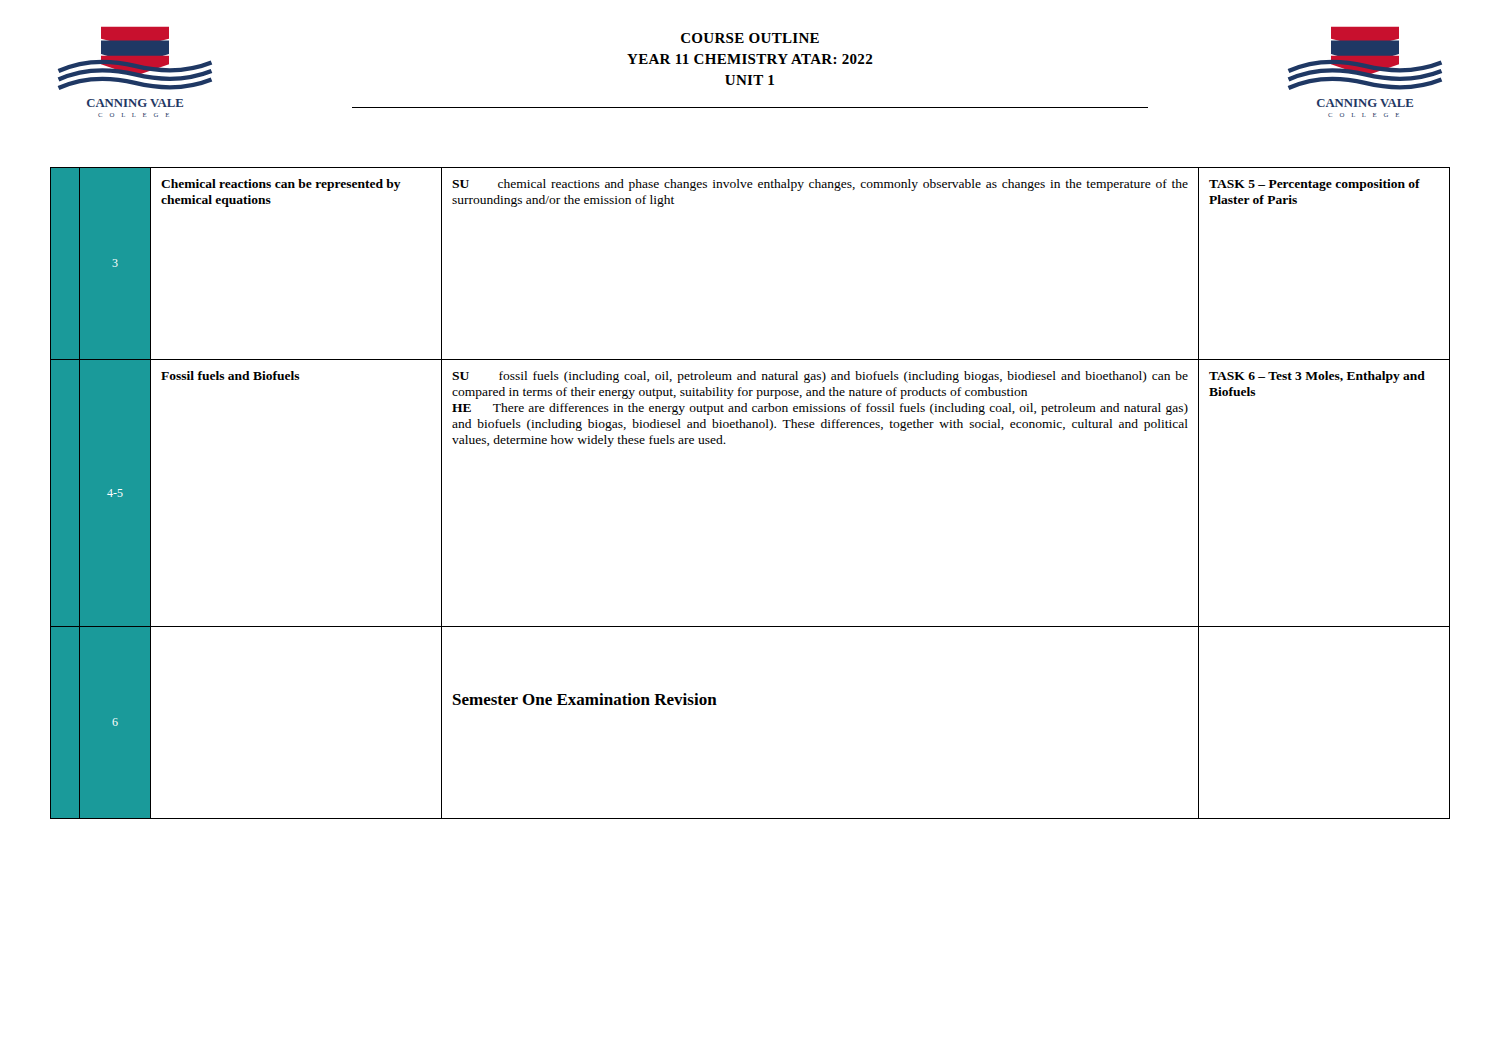CANNING VALE C O L L E G E
COURSE OUTLINE
YEAR 11 CHEMISTRY ATAR: 2022
UNIT 1
CANNING VALE C O L L E G E
| | 3 | Chemical reactions can be represented by chemical equations | SU chemical reactions and phase changes involve enthalpy changes, commonly observable as changes in the temperature of the surroundings and/or the emission of light | TASK 5 – Percentage composition of Plaster of Paris |
| | 4-5 | Fossil fuels and Biofuels | SU fossil fuels (including coal, oil, petroleum and natural gas) and biofuels (including biogas, biodiesel and bioethanol) can be compared in terms of their energy output, suitability for purpose, and the nature of products of combustion HE There are differences in the energy output and carbon emissions of fossil fuels (including coal, oil, petroleum and natural gas) and biofuels (including biogas, biodiesel and bioethanol). These differences, together with social, economic, cultural and political values, determine how widely these fuels are used. | TASK 6 – Test 3 Moles, Enthalpy and Biofuels |
| | 6 | | Semester One Examination Revision | |